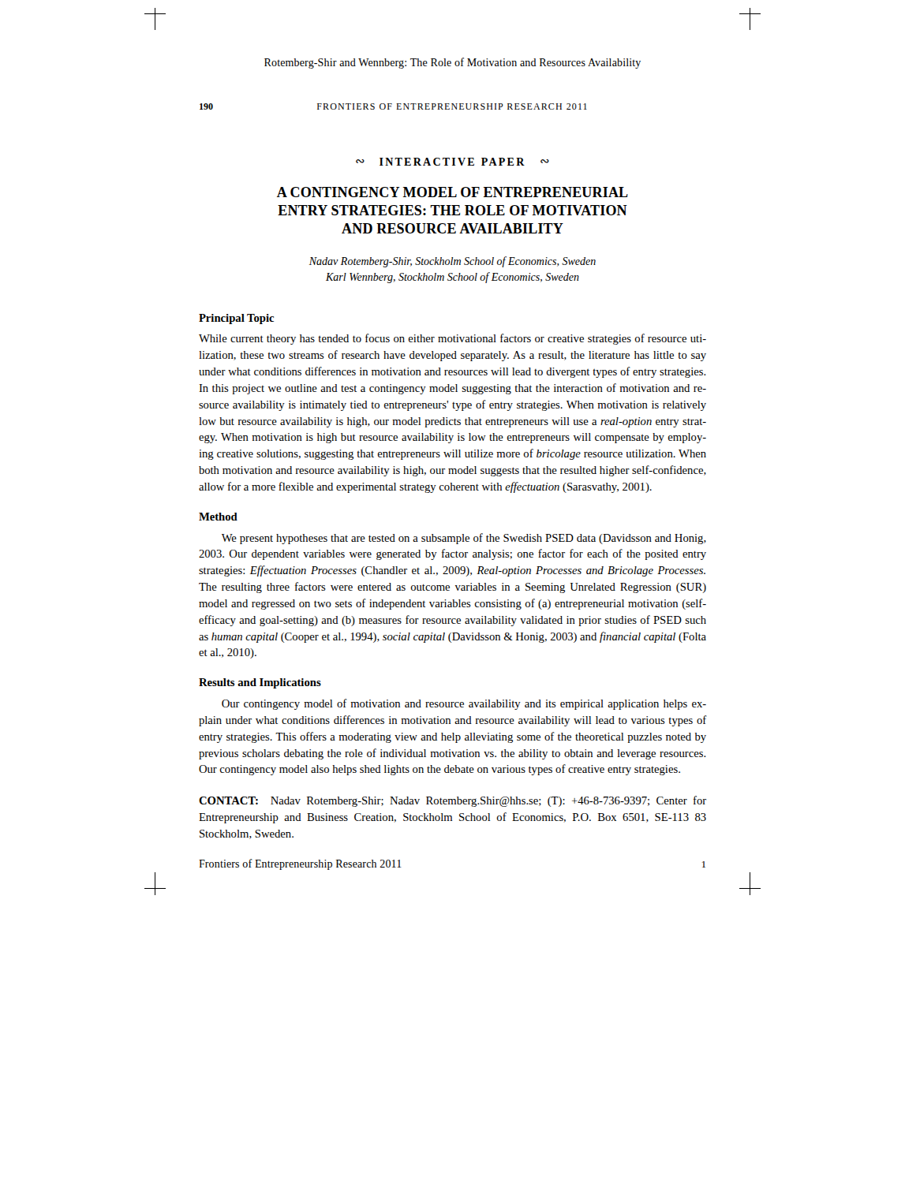Rotemberg-Shir and Wennberg: The Role of Motivation and Resources Availability
190 FRONTIERS OF ENTREPRENEURSHIP RESEARCH 2011
∾INTERACTIVE PAPER∾
A CONTINGENCY MODEL OF ENTREPRENEURIAL
ENTRY STRATEGIES: THE ROLE OF MOTIVATION
AND RESOURCE AVAILABILITY
Nadav Rotemberg-Shir, Stockholm School of Economics, Sweden
Karl Wennberg, Stockholm School of Economics, Sweden
Principal Topic
While current theory has tended to focus on either motivational factors or creative strategies of resource utilization, these two streams of research have developed separately. As a result, the literature has little to say under what conditions differences in motivation and resources will lead to divergent types of entry strategies. In this project we outline and test a contingency model suggesting that the interaction of motivation and resource availability is intimately tied to entrepreneurs' type of entry strategies. When motivation is relatively low but resource availability is high, our model predicts that entrepreneurs will use a real-option entry strategy. When motivation is high but resource availability is low the entrepreneurs will compensate by employing creative solutions, suggesting that entrepreneurs will utilize more of bricolage resource utilization. When both motivation and resource availability is high, our model suggests that the resulted higher self-confidence, allow for a more flexible and experimental strategy coherent with effectuation (Sarasvathy, 2001).
Method
We present hypotheses that are tested on a subsample of the Swedish PSED data (Davidsson and Honig, 2003. Our dependent variables were generated by factor analysis; one factor for each of the posited entry strategies: Effectuation Processes (Chandler et al., 2009), Real-option Processes and Bricolage Processes. The resulting three factors were entered as outcome variables in a Seeming Unrelated Regression (SUR) model and regressed on two sets of independent variables consisting of (a) entrepreneurial motivation (self-efficacy and goal-setting) and (b) measures for resource availability validated in prior studies of PSED such as human capital (Cooper et al., 1994), social capital (Davidsson & Honig, 2003) and financial capital (Folta et al., 2010).
Results and Implications
Our contingency model of motivation and resource availability and its empirical application helps explain under what conditions differences in motivation and resource availability will lead to various types of entry strategies. This offers a moderating view and help alleviating some of the theoretical puzzles noted by previous scholars debating the role of individual motivation vs. the ability to obtain and leverage resources. Our contingency model also helps shed lights on the debate on various types of creative entry strategies.
CONTACT: Nadav Rotemberg-Shir; Nadav Rotemberg.Shir@hhs.se; (T): +46-8-736-9397; Center for Entrepreneurship and Business Creation, Stockholm School of Economics, P.O. Box 6501, SE-113 83 Stockholm, Sweden.
Frontiers of Entrepreneurship Research 2011 1